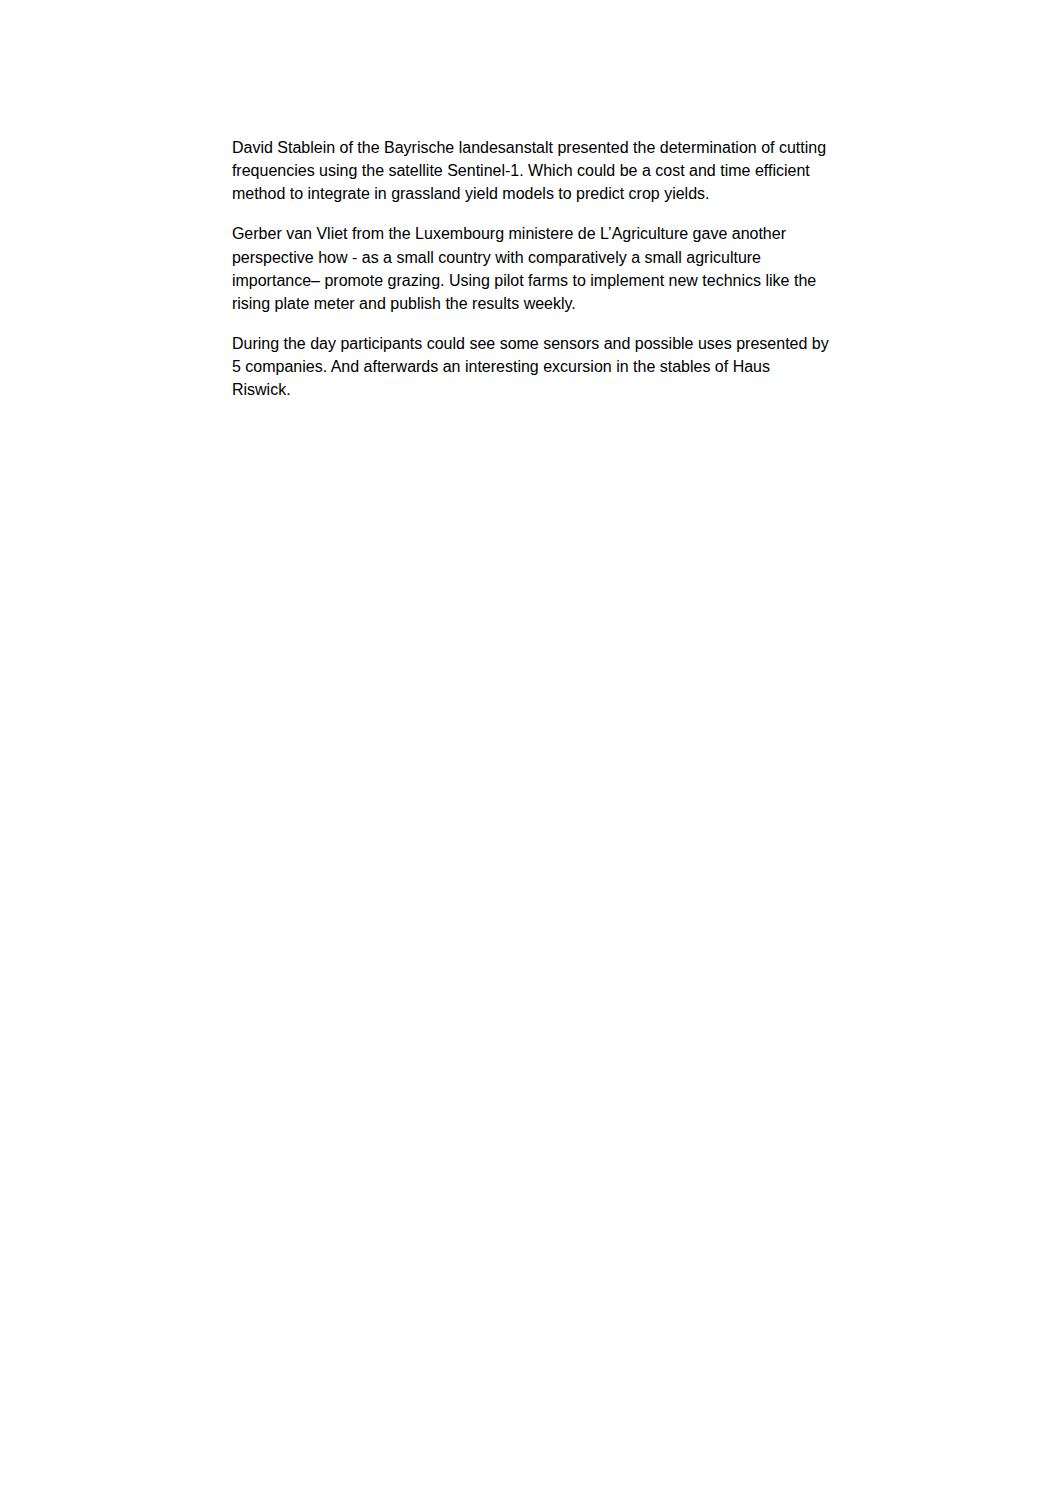David Stablein of the Bayrische landesanstalt presented the determination of cutting frequencies using the satellite Sentinel-1. Which could be a cost and time efficient method to integrate in grassland yield models to predict crop yields.
Gerber van Vliet from the Luxembourg ministere de L’Agriculture gave another perspective how - as a small country with comparatively a small agriculture importance– promote grazing. Using pilot farms to implement new technics like the rising plate meter and publish the results weekly.
During the day participants could see some sensors and possible uses presented by 5 companies. And afterwards an interesting excursion in the stables of Haus Riswick.